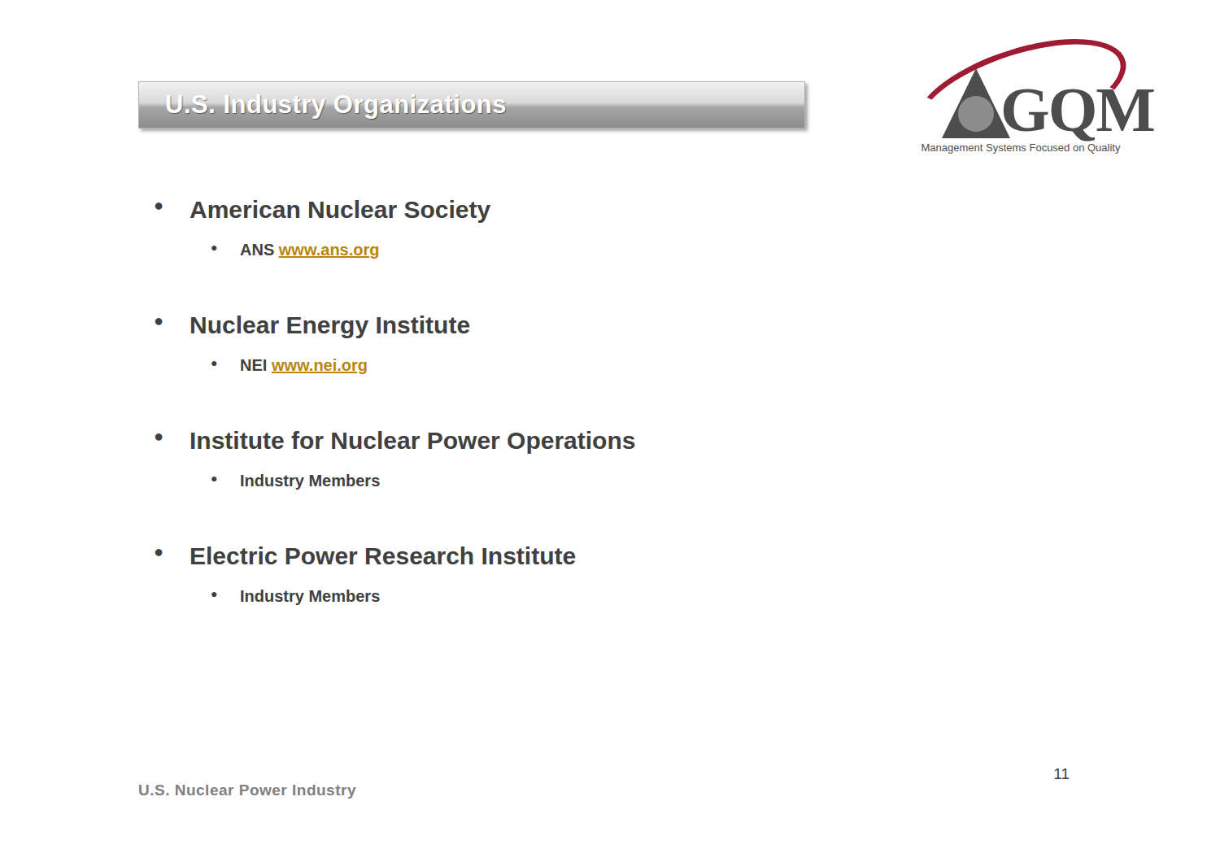U.S. Industry Organizations
GQM
Management Systems Focused on Quality
American Nuclear Society
ANS www.ans.org
Nuclear Energy Institute
NEI www.nei.org
Institute for Nuclear Power Operations
Industry Members
Electric Power Research Institute
Industry Members
U.S. Nuclear Power Industry
11